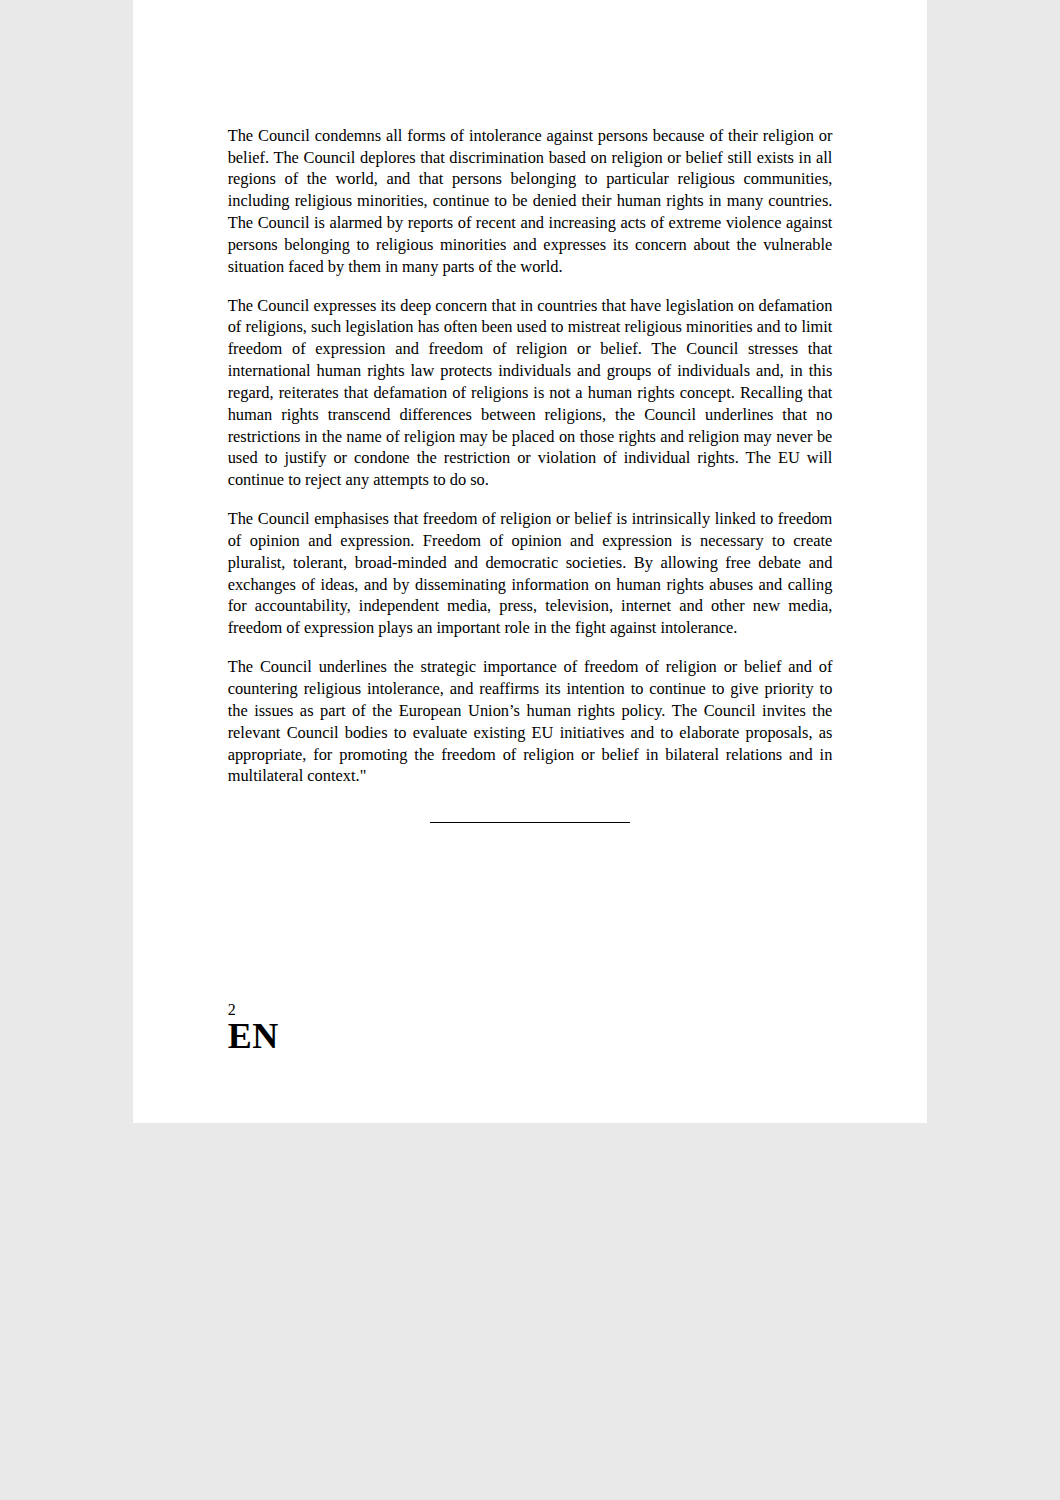The Council condemns all forms of intolerance against persons because of their religion or belief. The Council deplores that discrimination based on religion or belief still exists in all regions of the world, and that persons belonging to particular religious communities, including religious minorities, continue to be denied their human rights in many countries. The Council is alarmed by reports of recent and increasing acts of extreme violence against persons belonging to religious minorities and expresses its concern about the vulnerable situation faced by them in many parts of the world.
The Council expresses its deep concern that in countries that have legislation on defamation of religions, such legislation has often been used to mistreat religious minorities and to limit freedom of expression and freedom of religion or belief. The Council stresses that international human rights law protects individuals and groups of individuals and, in this regard, reiterates that defamation of religions is not a human rights concept. Recalling that human rights transcend differences between religions, the Council underlines that no restrictions in the name of religion may be placed on those rights and religion may never be used to justify or condone the restriction or violation of individual rights. The EU will continue to reject any attempts to do so.
The Council emphasises that freedom of religion or belief is intrinsically linked to freedom of opinion and expression. Freedom of opinion and expression is necessary to create pluralist, tolerant, broad-minded and democratic societies. By allowing free debate and exchanges of ideas, and by disseminating information on human rights abuses and calling for accountability, independent media, press, television, internet and other new media, freedom of expression plays an important role in the fight against intolerance.
The Council underlines the strategic importance of freedom of religion or belief and of countering religious intolerance, and reaffirms its intention to continue to give priority to the issues as part of the European Union’s human rights policy. The Council invites the relevant Council bodies to evaluate existing EU initiatives and to elaborate proposals, as appropriate, for promoting the freedom of religion or belief in bilateral relations and in multilateral context."
2
EN